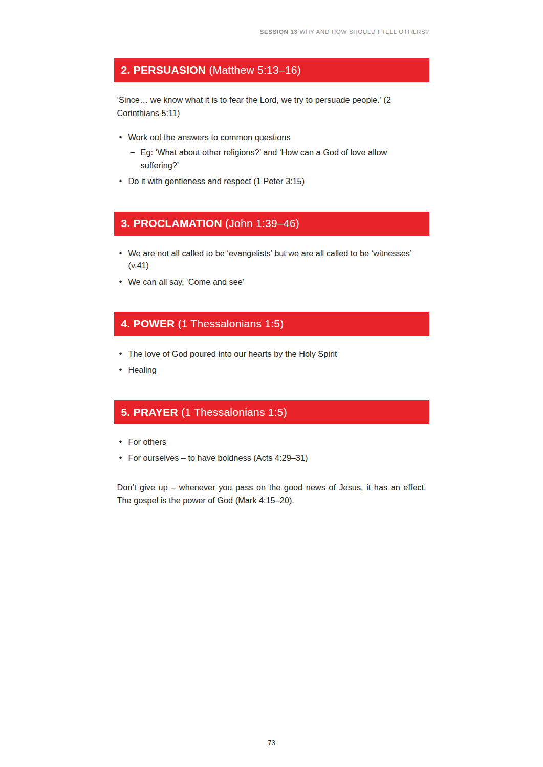Session 13 Why and How Should I Tell Others?
2. PERSUASION (Matthew 5:13–16)
‘Since… we know what it is to fear the Lord, we try to persuade people.’ (2 Corinthians 5:11)
Work out the answers to common questions
Eg: ‘What about other religions?’ and ‘How can a God of love allow suffering?’
Do it with gentleness and respect (1 Peter 3:15)
3. PROCLAMATION (John 1:39–46)
We are not all called to be ‘evangelists’ but we are all called to be ‘witnesses’ (v.41)
We can all say, ‘Come and see’
4. POWER (1 Thessalonians 1:5)
The love of God poured into our hearts by the Holy Spirit
Healing
5. PRAYER (1 Thessalonians 1:5)
For others
For ourselves – to have boldness (Acts 4:29–31)
Don’t give up – whenever you pass on the good news of Jesus, it has an effect. The gospel is the power of God (Mark 4:15–20).
73